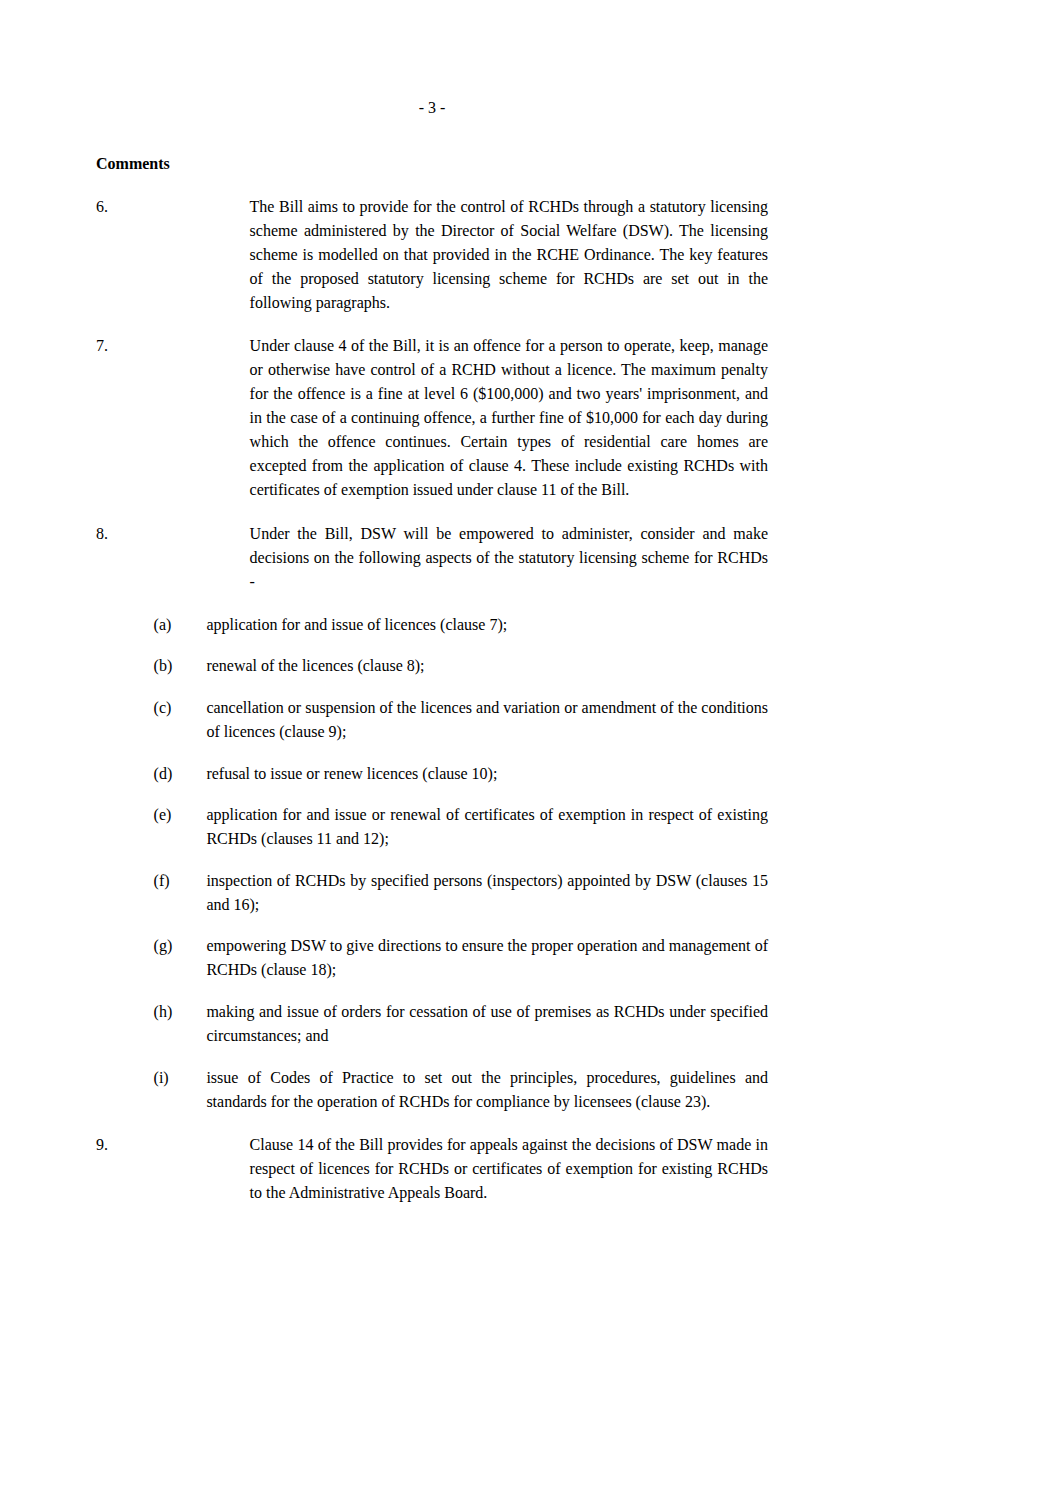- 3 -
Comments
6.
The Bill aims to provide for the control of RCHDs through a statutory licensing scheme administered by the Director of Social Welfare (DSW). The licensing scheme is modelled on that provided in the RCHE Ordinance. The key features of the proposed statutory licensing scheme for RCHDs are set out in the following paragraphs.
7.
Under clause 4 of the Bill, it is an offence for a person to operate, keep, manage or otherwise have control of a RCHD without a licence. The maximum penalty for the offence is a fine at level 6 ($100,000) and two years' imprisonment, and in the case of a continuing offence, a further fine of $10,000 for each day during which the offence continues. Certain types of residential care homes are excepted from the application of clause 4. These include existing RCHDs with certificates of exemption issued under clause 11 of the Bill.
8.
Under the Bill, DSW will be empowered to administer, consider and make decisions on the following aspects of the statutory licensing scheme for RCHDs -
(a) application for and issue of licences (clause 7);
(b) renewal of the licences (clause 8);
(c) cancellation or suspension of the licences and variation or amendment of the conditions of licences (clause 9);
(d) refusal to issue or renew licences (clause 10);
(e) application for and issue or renewal of certificates of exemption in respect of existing RCHDs (clauses 11 and 12);
(f) inspection of RCHDs by specified persons (inspectors) appointed by DSW (clauses 15 and 16);
(g) empowering DSW to give directions to ensure the proper operation and management of RCHDs (clause 18);
(h) making and issue of orders for cessation of use of premises as RCHDs under specified circumstances; and
(i) issue of Codes of Practice to set out the principles, procedures, guidelines and standards for the operation of RCHDs for compliance by licensees (clause 23).
9.
Clause 14 of the Bill provides for appeals against the decisions of DSW made in respect of licences for RCHDs or certificates of exemption for existing RCHDs to the Administrative Appeals Board.